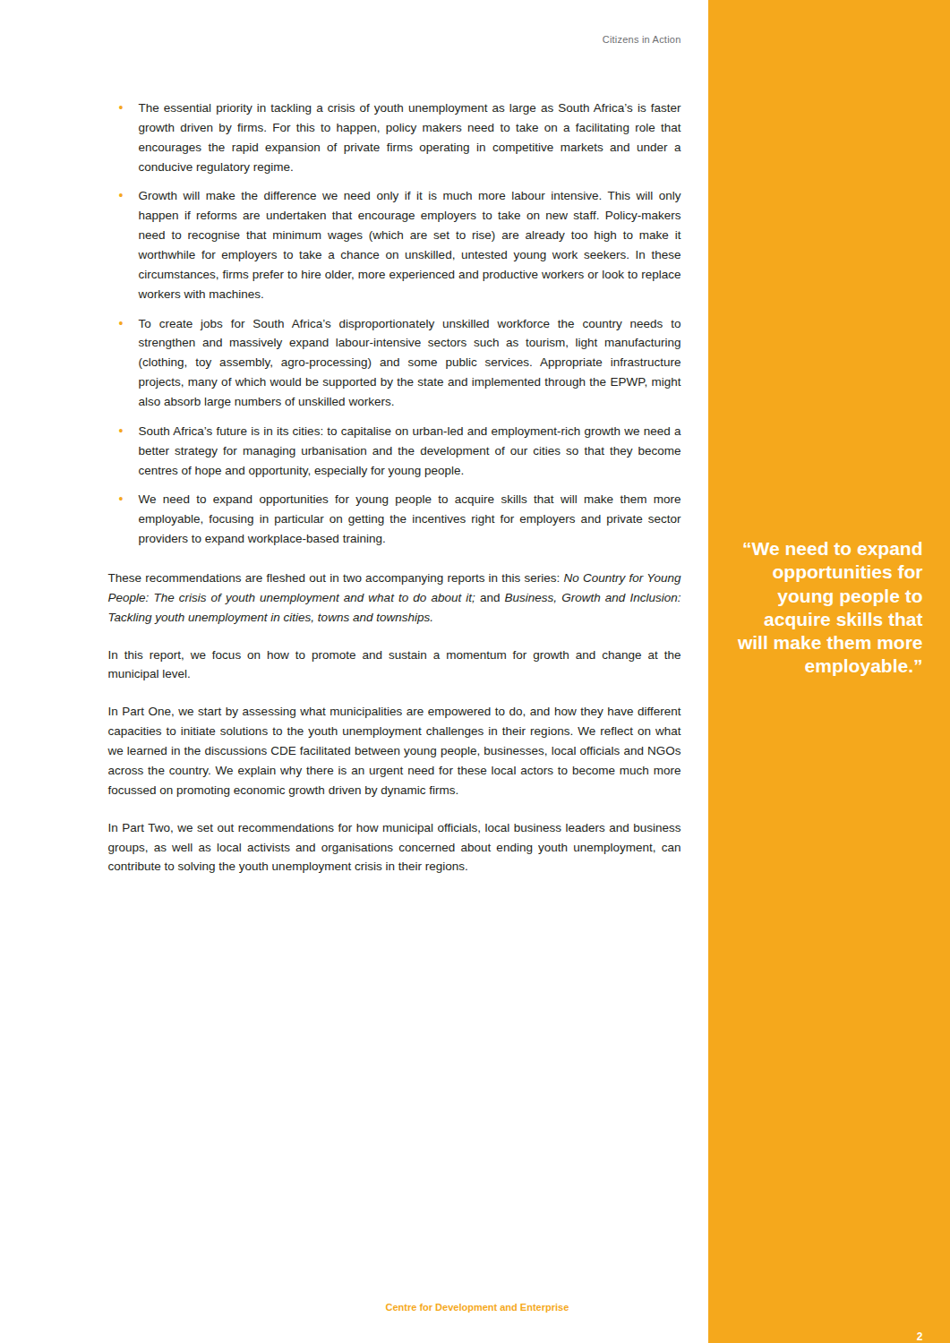“We need to expand opportunities for young people to acquire skills that will make them more employable.”
2
Citizens in Action
The essential priority in tackling a crisis of youth unemployment as large as South Africa’s is faster growth driven by firms. For this to happen, policy makers need to take on a facilitating role that encourages the rapid expansion of private firms operating in competitive markets and under a conducive regulatory regime.
Growth will make the difference we need only if it is much more labour intensive. This will only happen if reforms are undertaken that encourage employers to take on new staff. Policy-makers need to recognise that minimum wages (which are set to rise) are already too high to make it worthwhile for employers to take a chance on unskilled, untested young work seekers. In these circumstances, firms prefer to hire older, more experienced and productive workers or look to replace workers with machines.
To create jobs for South Africa’s disproportionately unskilled workforce the country needs to strengthen and massively expand labour-intensive sectors such as tourism, light manufacturing (clothing, toy assembly, agro-processing) and some public services. Appropriate infrastructure projects, many of which would be supported by the state and implemented through the EPWP, might also absorb large numbers of unskilled workers.
South Africa’s future is in its cities: to capitalise on urban-led and employment-rich growth we need a better strategy for managing urbanisation and the development of our cities so that they become centres of hope and opportunity, especially for young people.
We need to expand opportunities for young people to acquire skills that will make them more employable, focusing in particular on getting the incentives right for employers and private sector providers to expand workplace-based training.
These recommendations are fleshed out in two accompanying reports in this series: No Country for Young People: The crisis of youth unemployment and what to do about it; and Business, Growth and Inclusion: Tackling youth unemployment in cities, towns and townships.
In this report, we focus on how to promote and sustain a momentum for growth and change at the municipal level.
In Part One, we start by assessing what municipalities are empowered to do, and how they have different capacities to initiate solutions to the youth unemployment challenges in their regions. We reflect on what we learned in the discussions CDE facilitated between young people, businesses, local officials and NGOs across the country. We explain why there is an urgent need for these local actors to become much more focussed on promoting economic growth driven by dynamic firms.
In Part Two, we set out recommendations for how municipal officials, local business leaders and business groups, as well as local activists and organisations concerned about ending youth unemployment, can contribute to solving the youth unemployment crisis in their regions.
Centre for Development and Enterprise